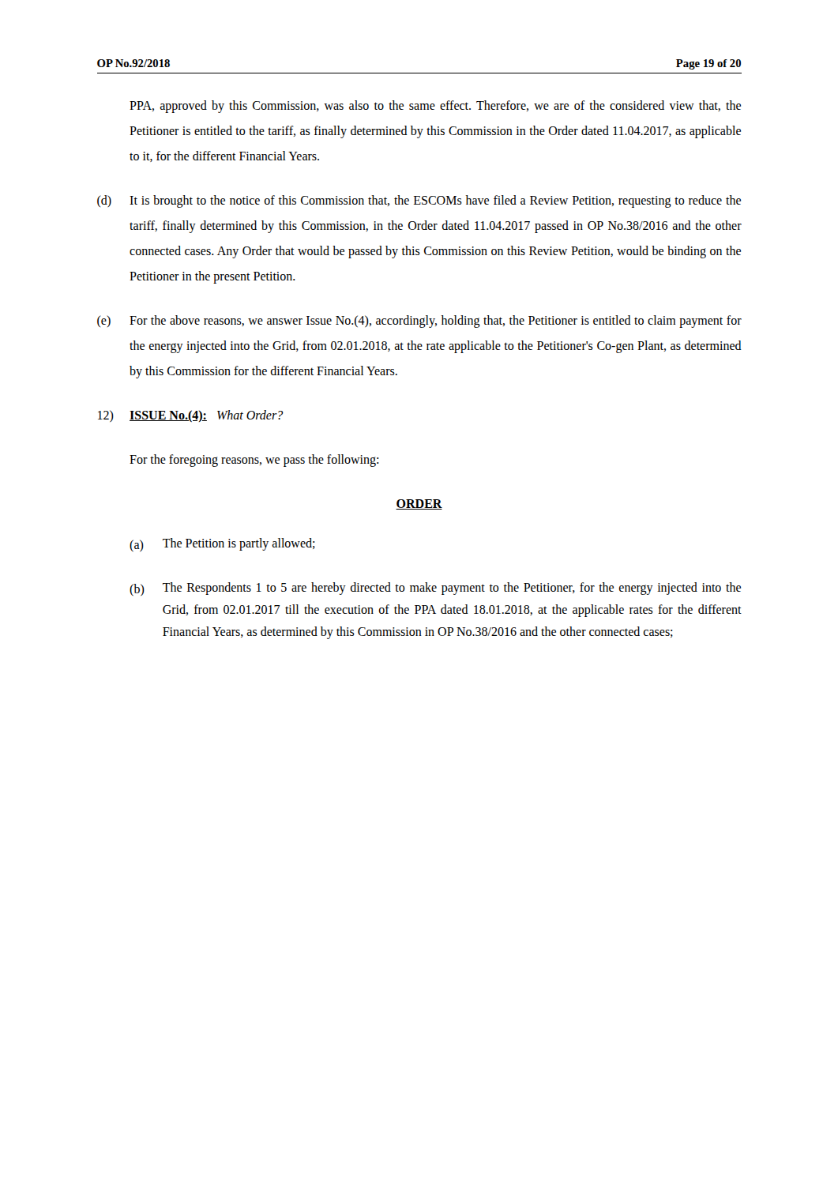OP No.92/2018 Page 19 of 20
PPA, approved by this Commission, was also to the same effect. Therefore, we are of the considered view that, the Petitioner is entitled to the tariff, as finally determined by this Commission in the Order dated 11.04.2017, as applicable to it, for the different Financial Years.
(d) It is brought to the notice of this Commission that, the ESCOMs have filed a Review Petition, requesting to reduce the tariff, finally determined by this Commission, in the Order dated 11.04.2017 passed in OP No.38/2016 and the other connected cases. Any Order that would be passed by this Commission on this Review Petition, would be binding on the Petitioner in the present Petition.
(e) For the above reasons, we answer Issue No.(4), accordingly, holding that, the Petitioner is entitled to claim payment for the energy injected into the Grid, from 02.01.2018, at the rate applicable to the Petitioner's Co-gen Plant, as determined by this Commission for the different Financial Years.
12) ISSUE No.(4): What Order?
For the foregoing reasons, we pass the following:
ORDER
(a) The Petition is partly allowed;
(b) The Respondents 1 to 5 are hereby directed to make payment to the Petitioner, for the energy injected into the Grid, from 02.01.2017 till the execution of the PPA dated 18.01.2018, at the applicable rates for the different Financial Years, as determined by this Commission in OP No.38/2016 and the other connected cases;